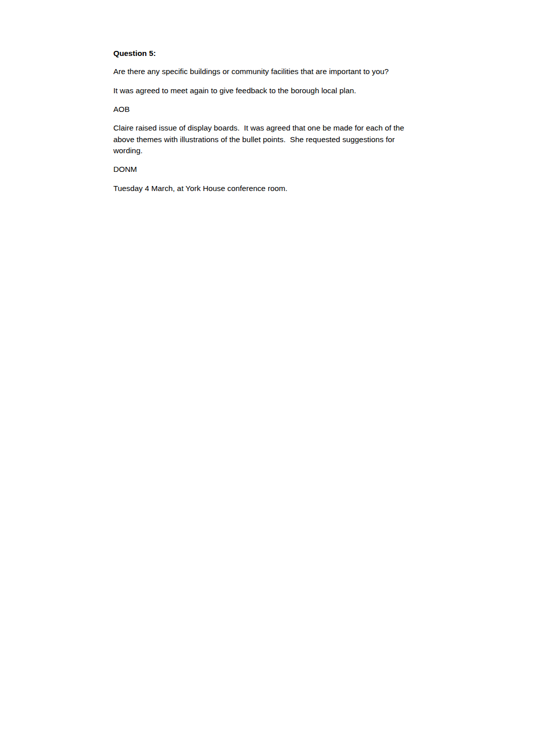Question 5:
Are there any specific buildings or community facilities that are important to you?
It was agreed to meet again to give feedback to the borough local plan.
AOB
Claire raised issue of display boards. It was agreed that one be made for each of the above themes with illustrations of the bullet points. She requested suggestions for wording.
DONM
Tuesday 4 March, at York House conference room.